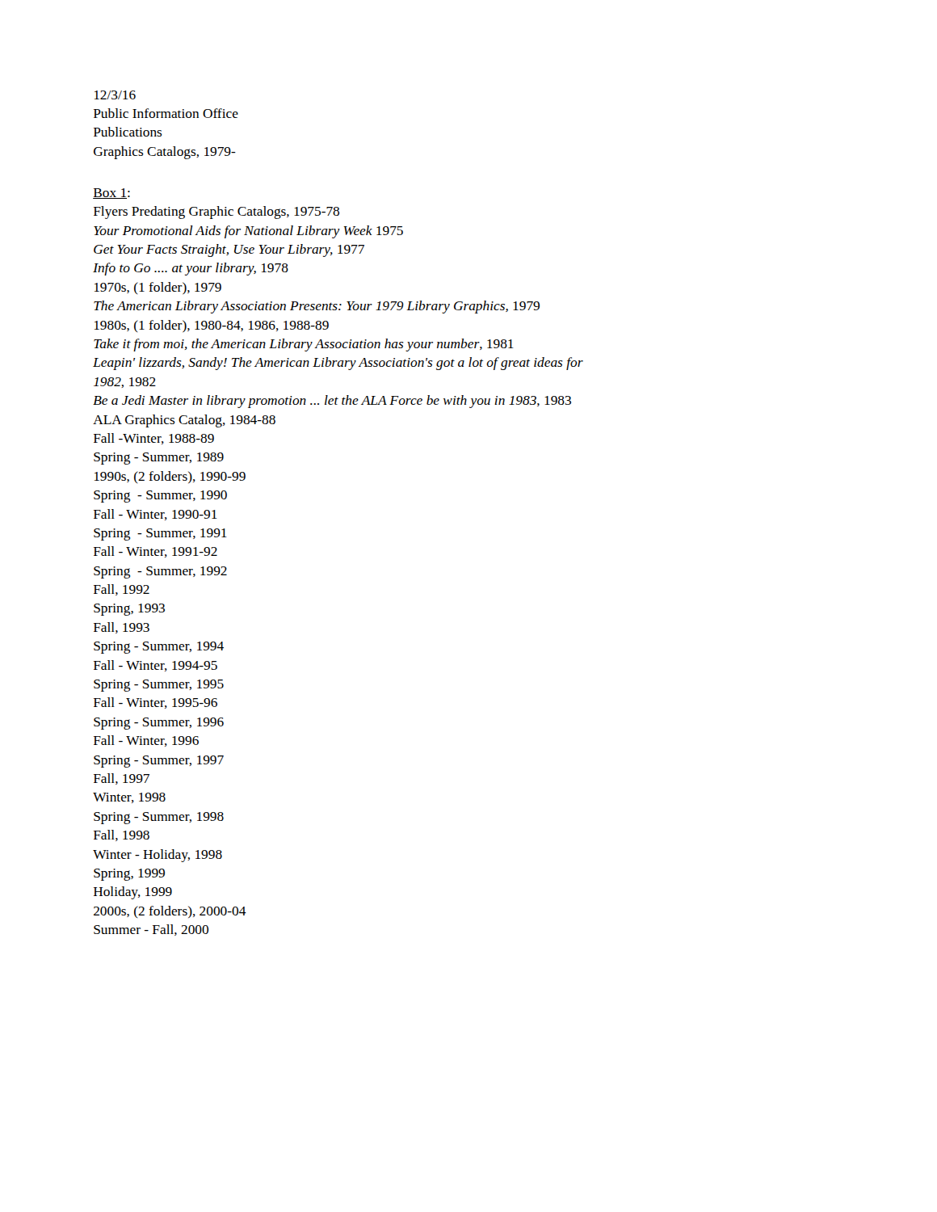12/3/16
Public Information Office
Publications
Graphics Catalogs, 1979-
Box 1:
Flyers Predating Graphic Catalogs, 1975-78
Your Promotional Aids for National Library Week 1975
Get Your Facts Straight, Use Your Library, 1977
Info to Go .... at your library, 1978
1970s, (1 folder), 1979
The American Library Association Presents: Your 1979 Library Graphics, 1979
1980s, (1 folder), 1980-84, 1986, 1988-89
Take it from moi, the American Library Association has your number, 1981
Leapin' lizzards, Sandy! The American Library Association's got a lot of great ideas for
1982, 1982
Be a Jedi Master in library promotion ... let the ALA Force be with you in 1983, 1983
ALA Graphics Catalog, 1984-88
Fall -Winter, 1988-89
Spring - Summer, 1989
1990s, (2 folders), 1990-99
Spring - Summer, 1990
Fall - Winter, 1990-91
Spring - Summer, 1991
Fall - Winter, 1991-92
Spring - Summer, 1992
Fall, 1992
Spring, 1993
Fall, 1993
Spring - Summer, 1994
Fall - Winter, 1994-95
Spring - Summer, 1995
Fall - Winter, 1995-96
Spring - Summer, 1996
Fall - Winter, 1996
Spring - Summer, 1997
Fall, 1997
Winter, 1998
Spring - Summer, 1998
Fall, 1998
Winter - Holiday, 1998
Spring, 1999
Holiday, 1999
2000s, (2 folders), 2000-04
Summer - Fall, 2000